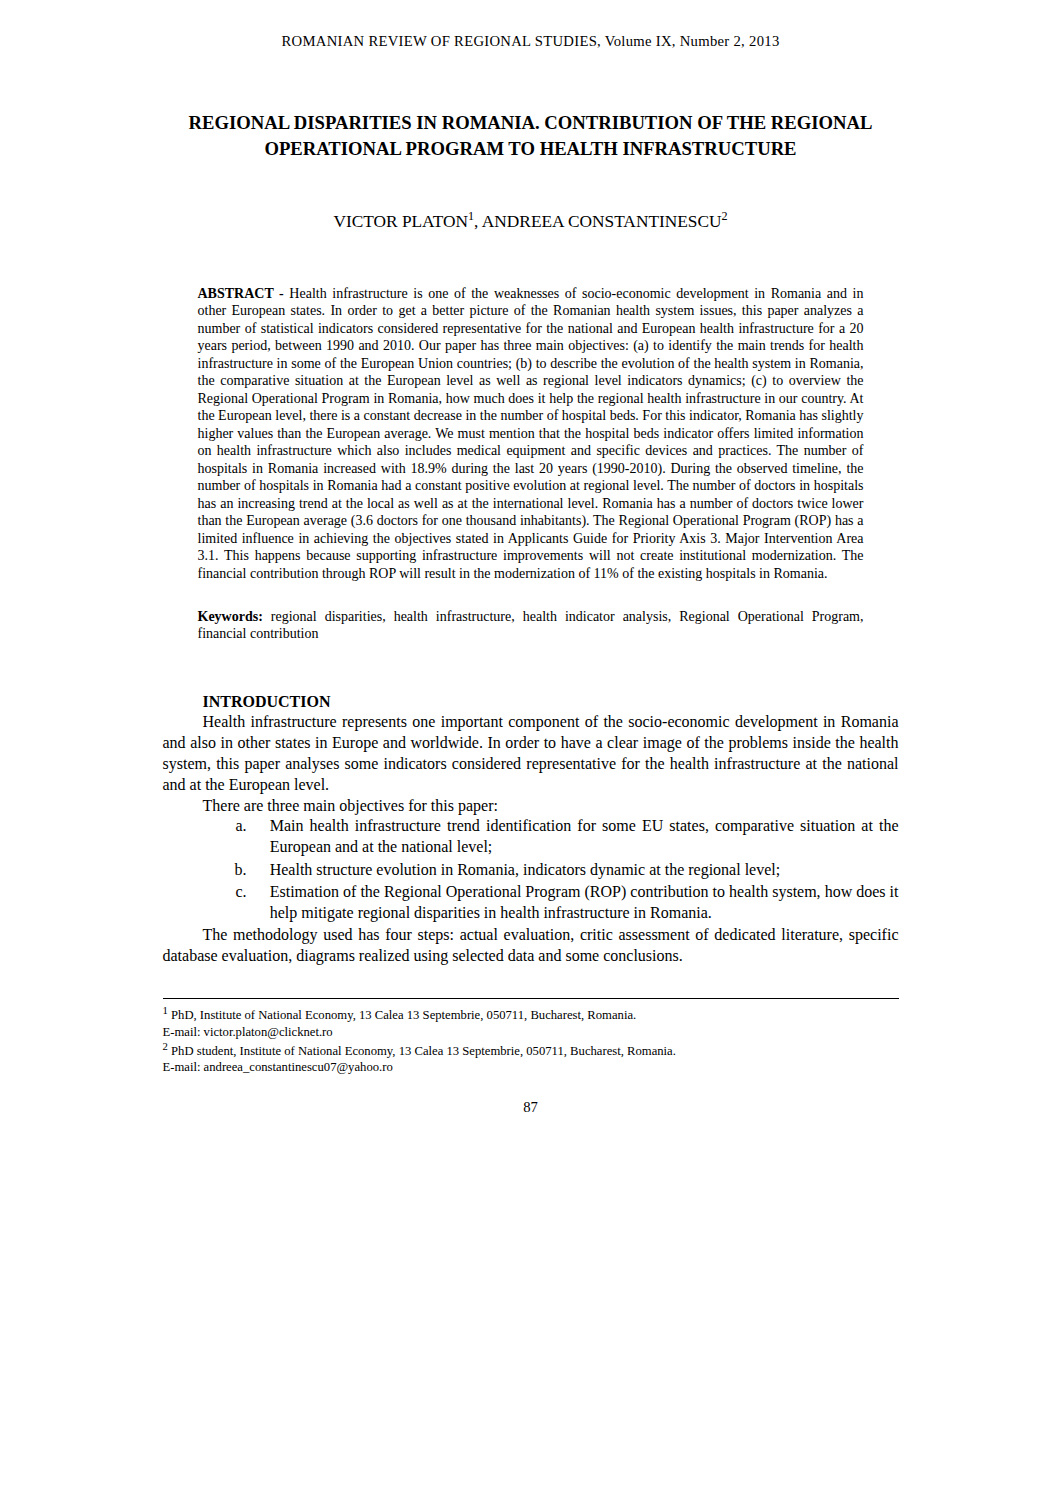ROMANIAN REVIEW OF REGIONAL STUDIES, Volume IX, Number 2, 2013
Regional Disparities in Romania. Contribution of the Regional Operational Program to Health Infrastructure
Victor Platon1, Andreea Constantinescu2
ABSTRACT - Health infrastructure is one of the weaknesses of socio-economic development in Romania and in other European states. In order to get a better picture of the Romanian health system issues, this paper analyzes a number of statistical indicators considered representative for the national and European health infrastructure for a 20 years period, between 1990 and 2010. Our paper has three main objectives: (a) to identify the main trends for health infrastructure in some of the European Union countries; (b) to describe the evolution of the health system in Romania, the comparative situation at the European level as well as regional level indicators dynamics; (c) to overview the Regional Operational Program in Romania, how much does it help the regional health infrastructure in our country. At the European level, there is a constant decrease in the number of hospital beds. For this indicator, Romania has slightly higher values than the European average. We must mention that the hospital beds indicator offers limited information on health infrastructure which also includes medical equipment and specific devices and practices. The number of hospitals in Romania increased with 18.9% during the last 20 years (1990-2010). During the observed timeline, the number of hospitals in Romania had a constant positive evolution at regional level. The number of doctors in hospitals has an increasing trend at the local as well as at the international level. Romania has a number of doctors twice lower than the European average (3.6 doctors for one thousand inhabitants). The Regional Operational Program (ROP) has a limited influence in achieving the objectives stated in Applicants Guide for Priority Axis 3. Major Intervention Area 3.1. This happens because supporting infrastructure improvements will not create institutional modernization. The financial contribution through ROP will result in the modernization of 11% of the existing hospitals in Romania.
Keywords: regional disparities, health infrastructure, health indicator analysis, Regional Operational Program, financial contribution
Introduction
Health infrastructure represents one important component of the socio-economic development in Romania and also in other states in Europe and worldwide. In order to have a clear image of the problems inside the health system, this paper analyses some indicators considered representative for the health infrastructure at the national and at the European level.
There are three main objectives for this paper:
Main health infrastructure trend identification for some EU states, comparative situation at the European and at the national level;
Health structure evolution in Romania, indicators dynamic at the regional level;
Estimation of the Regional Operational Program (ROP) contribution to health system, how does it help mitigate regional disparities in health infrastructure in Romania.
The methodology used has four steps: actual evaluation, critic assessment of dedicated literature, specific database evaluation, diagrams realized using selected data and some conclusions.
1 PhD, Institute of National Economy, 13 Calea 13 Septembrie, 050711, Bucharest, Romania.
E-mail: victor.platon@clicknet.ro
2 PhD student, Institute of National Economy, 13 Calea 13 Septembrie, 050711, Bucharest, Romania.
E-mail: andreea_constantinescu07@yahoo.ro
87